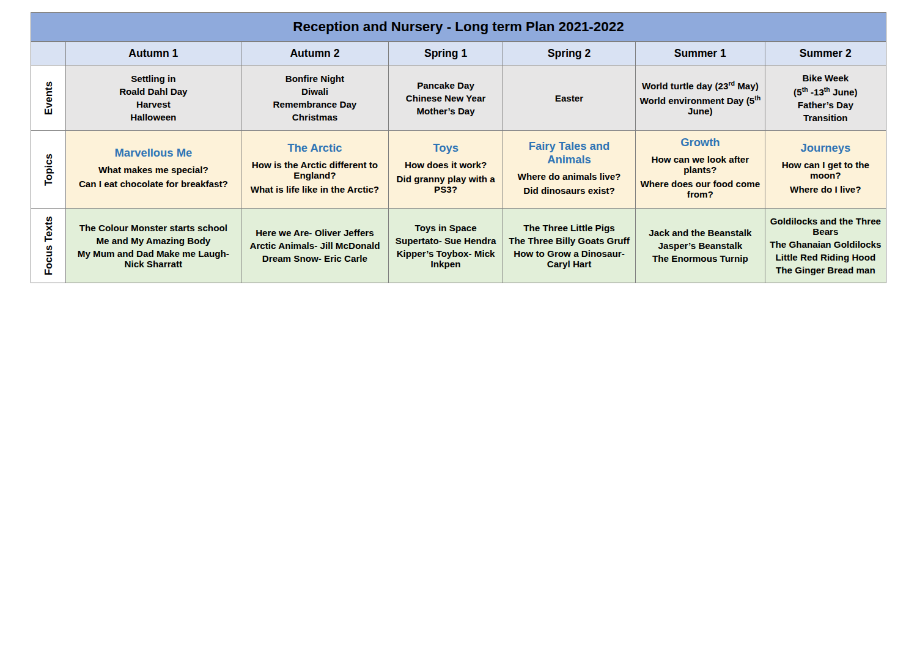Reception and Nursery - Long term Plan 2021-2022
| | Autumn 1 | Autumn 2 | Spring 1 | Spring 2 | Summer 1 | Summer 2 |
| --- | --- | --- | --- | --- | --- | --- |
| Events | Settling in Roald Dahl Day Harvest Halloween | Bonfire Night Diwali Remembrance Day Christmas | Pancake Day Chinese New Year Mother’s Day | Easter | World turtle day (23 rd May) World environment Day (5 th June) | Bike Week (5 th -13 th June) Father’s Day Transition |
| Topics | Marvellous Me What makes me special? Can I eat chocolate for breakfast? | The Arctic How is the Arctic different to England? What is life like in the Arctic? | Toys How does it work? Did granny play with a PS3? | Fairy Tales and Animals Where do animals live? Did dinosaurs exist? | Growth How can we look after plants? Where does our food come from? | Journeys How can I get to the moon? Where do I live? |
| Focus Texts | The Colour Monster starts school Me and My Amazing Body My Mum and Dad Make me Laugh- Nick Sharratt | Here we Are- Oliver Jeffers Arctic Animals- Jill McDonald Dream Snow- Eric Carle | Toys in Space Supertato- Sue Hendra Kipper’s Toybox- Mick Inkpen | The Three Little Pigs The Three Billy Goats Gruff How to Grow a Dinosaur- Caryl Hart | Jack and the Beanstalk Jasper’s Beanstalk The Enormous Turnip | Goldilocks and the Three Bears The Ghanaian Goldilocks Little Red Riding Hood The Ginger Bread man |